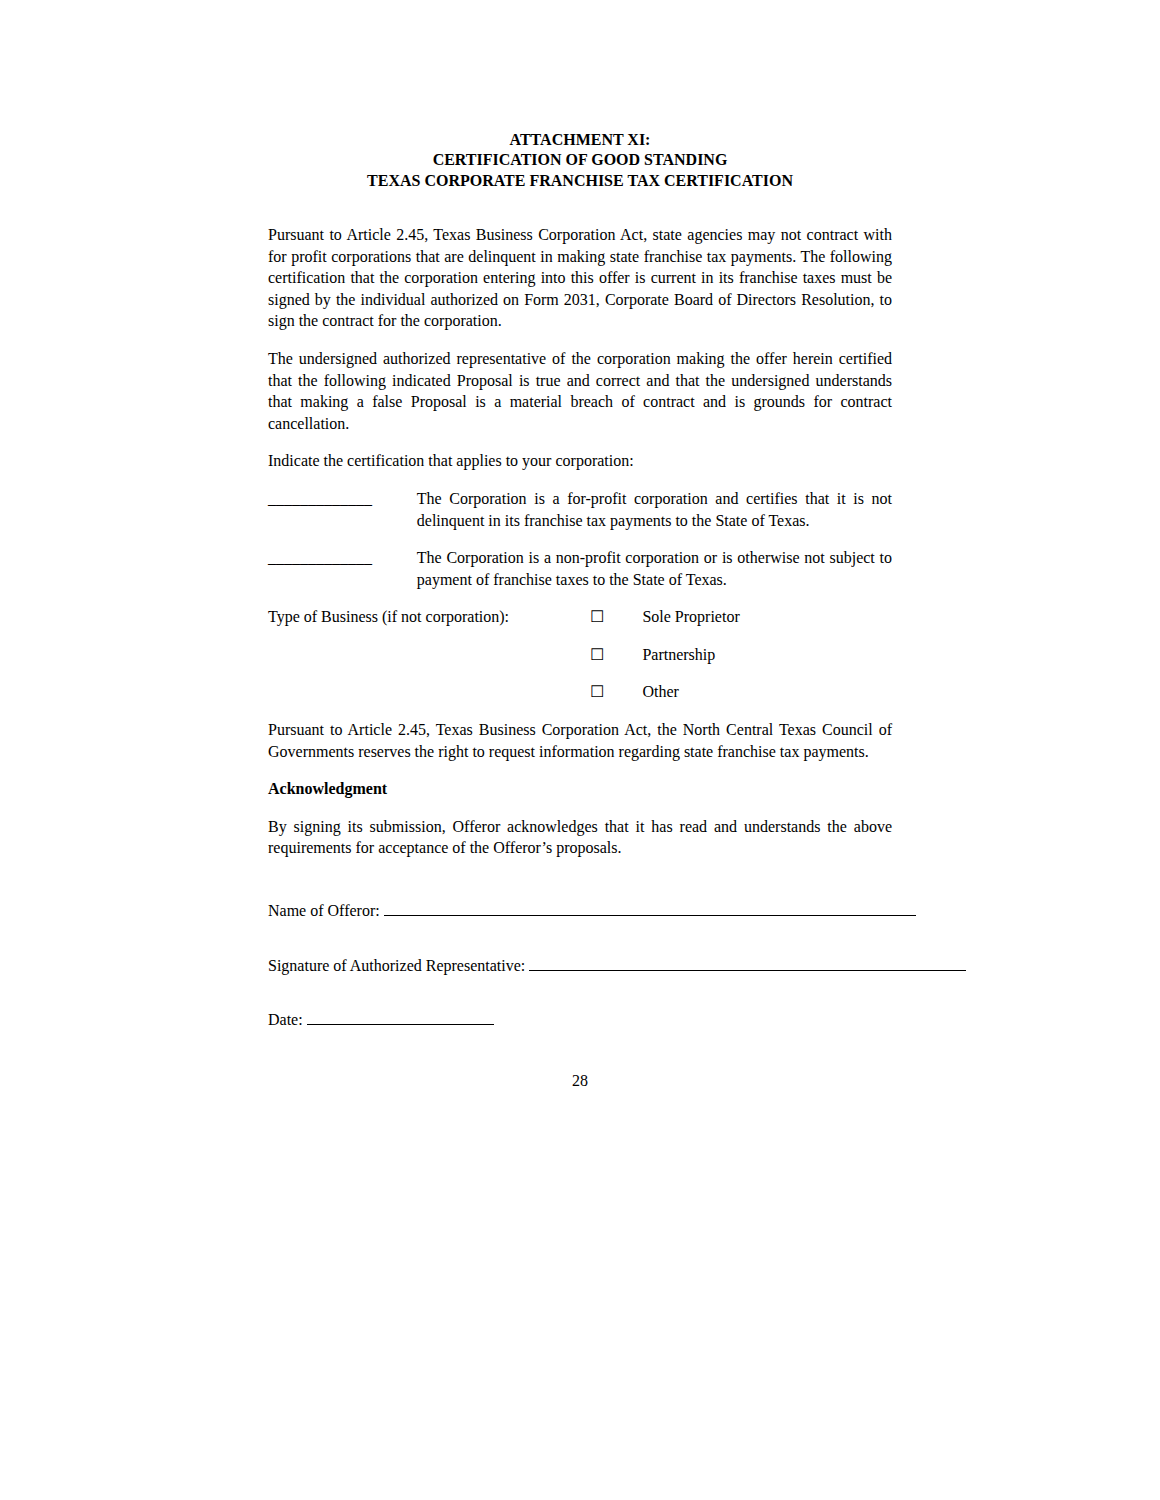Attachment XI: Certification of Good Standing Texas Corporate Franchise Tax Certification
Pursuant to Article 2.45, Texas Business Corporation Act, state agencies may not contract with for profit corporations that are delinquent in making state franchise tax payments. The following certification that the corporation entering into this offer is current in its franchise taxes must be signed by the individual authorized on Form 2031, Corporate Board of Directors Resolution, to sign the contract for the corporation.
The undersigned authorized representative of the corporation making the offer herein certified that the following indicated Proposal is true and correct and that the undersigned understands that making a false Proposal is a material breach of contract and is grounds for contract cancellation.
Indicate the certification that applies to your corporation:
_____________
The Corporation is a for-profit corporation and certifies that it is not delinquent in its franchise tax payments to the State of Texas.
_____________
The Corporation is a non-profit corporation or is otherwise not subject to payment of franchise taxes to the State of Texas.
Type of Business (if not corporation):
☐
Sole Proprietor
Type of Business (if not corporation):
☐
Partnership
Type of Business (if not corporation):
☐
Other
Pursuant to Article 2.45, Texas Business Corporation Act, the North Central Texas Council of Governments reserves the right to request information regarding state franchise tax payments.
Acknowledgment
By signing its submission, Offeror acknowledges that it has read and understands the above requirements for acceptance of the Offeror’s proposals.
Name of Offeror:
Signature of Authorized Representative:
Date:
28